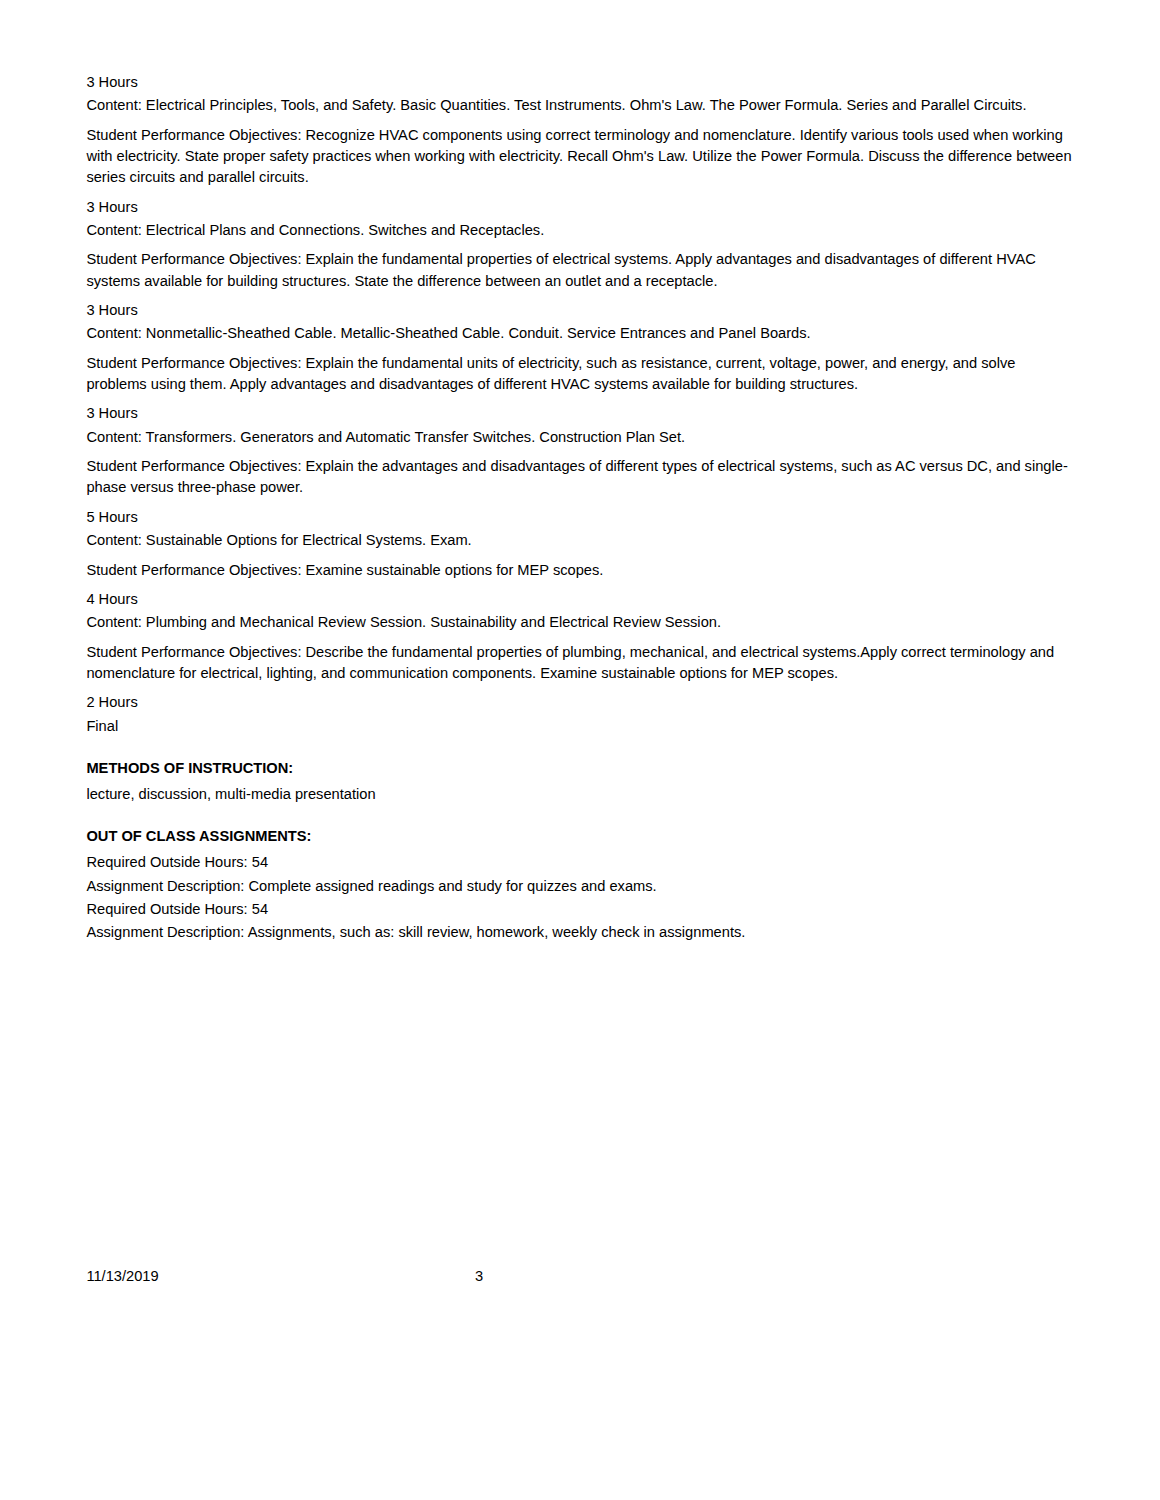3 Hours
Content: Electrical Principles, Tools, and Safety. Basic Quantities. Test Instruments. Ohm's Law. The Power Formula. Series and Parallel Circuits.
Student Performance Objectives: Recognize HVAC components using correct terminology and nomenclature. Identify various tools used when working with electricity. State proper safety practices when working with electricity. Recall Ohm's Law. Utilize the Power Formula. Discuss the difference between series circuits and parallel circuits.
3 Hours
Content: Electrical Plans and Connections. Switches and Receptacles.
Student Performance Objectives: Explain the fundamental properties of electrical systems. Apply advantages and disadvantages of different HVAC systems available for building structures. State the difference between an outlet and a receptacle.
3 Hours
Content: Nonmetallic-Sheathed Cable. Metallic-Sheathed Cable. Conduit. Service Entrances and Panel Boards.
Student Performance Objectives: Explain the fundamental units of electricity, such as resistance, current, voltage, power, and energy, and solve problems using them. Apply advantages and disadvantages of different HVAC systems available for building structures.
3 Hours
Content: Transformers. Generators and Automatic Transfer Switches. Construction Plan Set.
Student Performance Objectives: Explain the advantages and disadvantages of different types of electrical systems, such as AC versus DC, and single-phase versus three-phase power.
5 Hours
Content: Sustainable Options for Electrical Systems. Exam.
Student Performance Objectives: Examine sustainable options for MEP scopes.
4 Hours
Content: Plumbing and Mechanical Review Session. Sustainability and Electrical Review Session.
Student Performance Objectives: Describe the fundamental properties of plumbing, mechanical, and electrical systems.Apply correct terminology and nomenclature for electrical, lighting, and communication components. Examine sustainable options for MEP scopes.
2 Hours
Final
METHODS OF INSTRUCTION:
lecture, discussion, multi-media presentation
OUT OF CLASS ASSIGNMENTS:
Required Outside Hours: 54
Assignment Description: Complete assigned readings and study for quizzes and exams.
Required Outside Hours: 54
Assignment Description: Assignments, such as: skill review, homework, weekly check in assignments.
11/13/2019 3